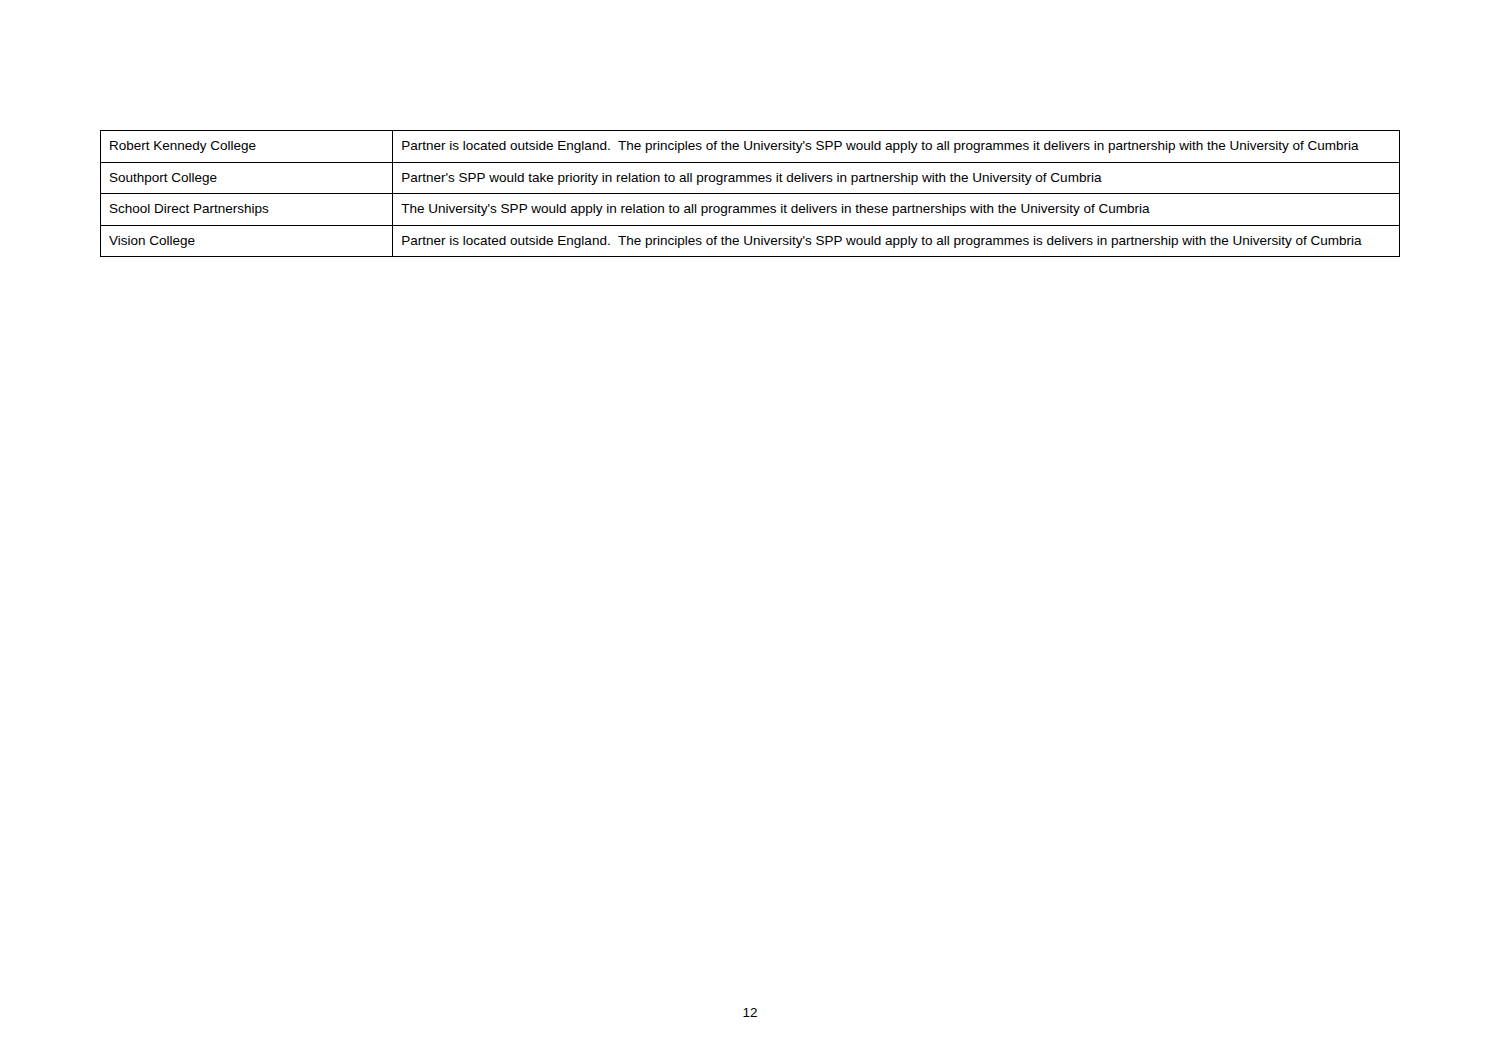| Robert Kennedy College | Partner is located outside England. The principles of the University's SPP would apply to all programmes it delivers in partnership with the University of Cumbria |
| Southport College | Partner's SPP would take priority in relation to all programmes it delivers in partnership with the University of Cumbria |
| School Direct Partnerships | The University's SPP would apply in relation to all programmes it delivers in these partnerships with the University of Cumbria |
| Vision College | Partner is located outside England. The principles of the University's SPP would apply to all programmes is delivers in partnership with the University of Cumbria |
12